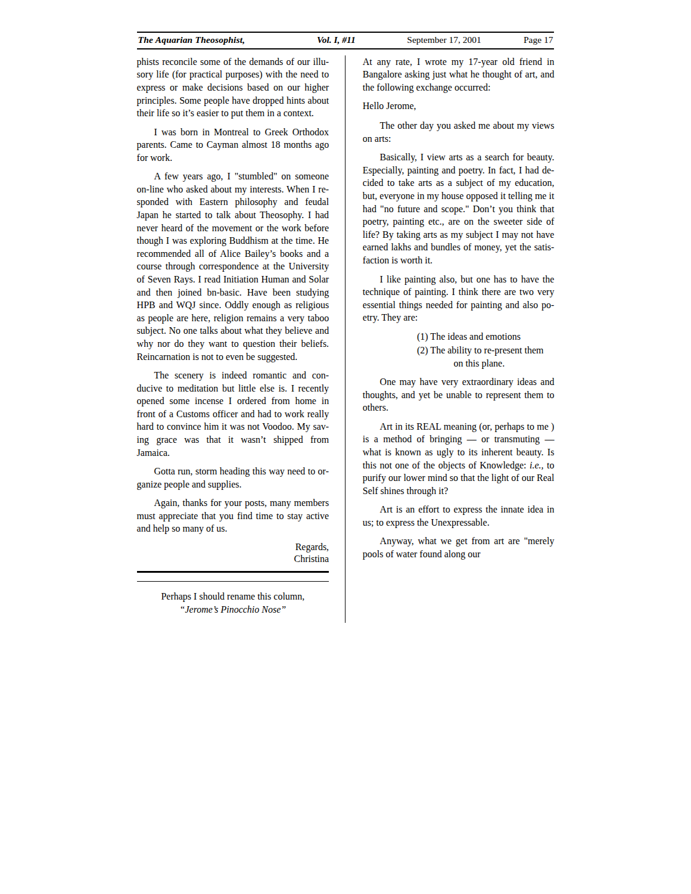| The Aquarian Theosophist, | Vol. I, #11 | September 17, 2001 | Page 17 |
phists reconcile some of the demands of our illusory life (for practical purposes) with the need to express or make decisions based on our higher principles. Some people have dropped hints about their life so it’s easier to put them in a context.
I was born in Montreal to Greek Orthodox parents. Came to Cayman almost 18 months ago for work.
A few years ago, I "stumbled" on someone on-line who asked about my interests. When I responded with Eastern philosophy and feudal Japan he started to talk about Theosophy. I had never heard of the movement or the work before though I was exploring Buddhism at the time. He recommended all of Alice Bailey’s books and a course through correspondence at the University of Seven Rays. I read Initiation Human and Solar and then joined bn-basic. Have been studying HPB and WQJ since. Oddly enough as religious as people are here, religion remains a very taboo subject. No one talks about what they believe and why nor do they want to question their beliefs. Reincarnation is not to even be suggested.
The scenery is indeed romantic and conducive to meditation but little else is. I recently opened some incense I ordered from home in front of a Customs officer and had to work really hard to convince him it was not Voodoo. My saving grace was that it wasn’t shipped from Jamaica.
Gotta run, storm heading this way need to organize people and supplies.
Again, thanks for your posts, many members must appreciate that you find time to stay active and help so many of us.
Regards,
Christina
Perhaps I should rename this column,
“Jerome’s Pinocchio Nose”
At any rate, I wrote my 17-year old friend in Bangalore asking just what he thought of art, and the following exchange occurred:
Hello Jerome,
The other day you asked me about my views on arts:
Basically, I view arts as a search for beauty. Especially, painting and poetry. In fact, I had decided to take arts as a subject of my education, but, everyone in my house opposed it telling me it had "no future and scope." Don’t you think that poetry, painting etc., are on the sweeter side of life? By taking arts as my subject I may not have earned lakhs and bundles of money, yet the satisfaction is worth it.
I like painting also, but one has to have the technique of painting. I think there are two very essential things needed for painting and also poetry. They are:
(1) The ideas and emotions
(2) The ability to re-present them on this plane.
One may have very extraordinary ideas and thoughts, and yet be unable to represent them to others.
Art in its REAL meaning (or, perhaps to me ) is a method of bringing — or transmuting — what is known as ugly to its inherent beauty. Is this not one of the objects of Knowledge: i.e., to purify our lower mind so that the light of our Real Self shines through it?
Art is an effort to express the innate idea in us; to express the Unexpressable.
Anyway, what we get from art are "merely pools of water found along our